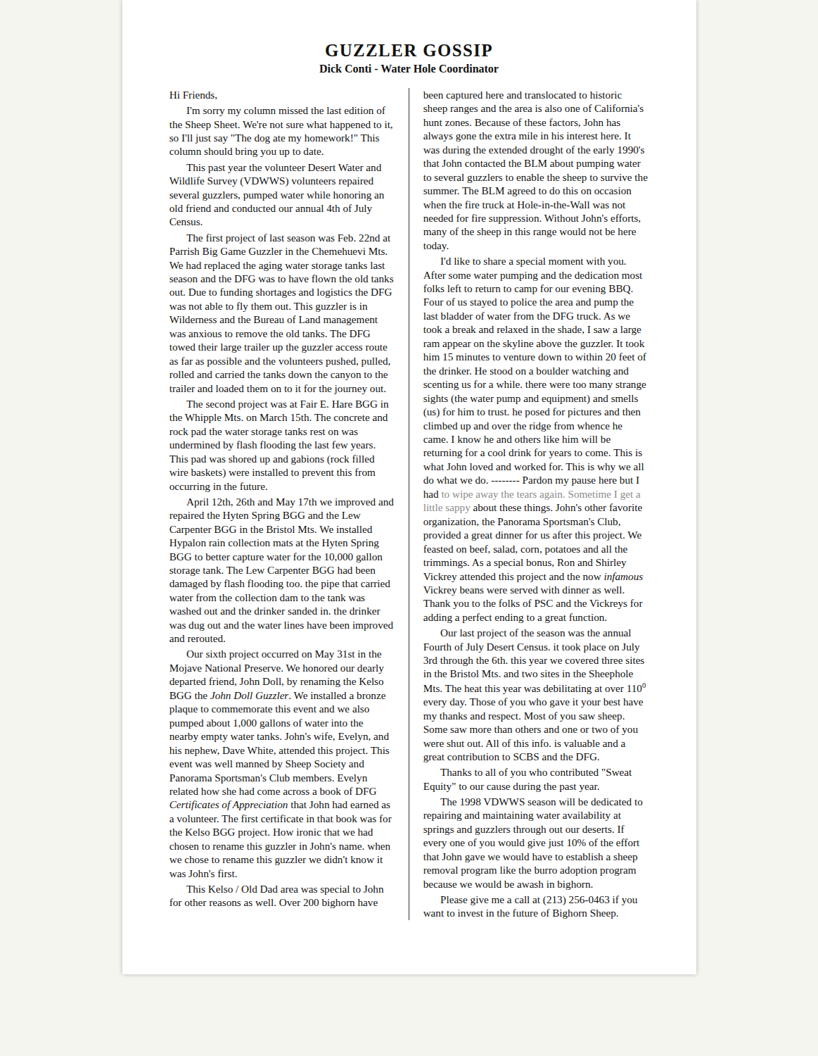GUZZLER GOSSIP
Dick Conti - Water Hole Coordinator
Hi Friends,
I'm sorry my column missed the last edition of the Sheep Sheet. We're not sure what happened to it, so I'll just say "The dog ate my homework!" This column should bring you up to date.
This past year the volunteer Desert Water and Wildlife Survey (VDWWS) volunteers repaired several guzzlers, pumped water while honoring an old friend and conducted our annual 4th of July Census.
The first project of last season was Feb. 22nd at Parrish Big Game Guzzler in the Chemehuevi Mts. We had replaced the aging water storage tanks last season and the DFG was to have flown the old tanks out. Due to funding shortages and logistics the DFG was not able to fly them out. This guzzler is in Wilderness and the Bureau of Land management was anxious to remove the old tanks. The DFG towed their large trailer up the guzzler access route as far as possible and the volunteers pushed, pulled, rolled and carried the tanks down the canyon to the trailer and loaded them on to it for the journey out.
The second project was at Fair E. Hare BGG in the Whipple Mts. on March 15th. The concrete and rock pad the water storage tanks rest on was undermined by flash flooding the last few years. This pad was shored up and gabions (rock filled wire baskets) were installed to prevent this from occurring in the future.
April 12th, 26th and May 17th we improved and repaired the Hyten Spring BGG and the Lew Carpenter BGG in the Bristol Mts. We installed Hypalon rain collection mats at the Hyten Spring BGG to better capture water for the 10,000 gallon storage tank. The Lew Carpenter BGG had been damaged by flash flooding too. the pipe that carried water from the collection dam to the tank was washed out and the drinker sanded in. the drinker was dug out and the water lines have been improved and rerouted.
Our sixth project occurred on May 31st in the Mojave National Preserve. We honored our dearly departed friend, John Doll, by renaming the Kelso BGG the John Doll Guzzler. We installed a bronze plaque to commemorate this event and we also pumped about 1,000 gallons of water into the nearby empty water tanks. John's wife, Evelyn, and his nephew, Dave White, attended this project. This event was well manned by Sheep Society and Panorama Sportsman's Club members. Evelyn related how she had come across a book of DFG Certificates of Appreciation that John had earned as a volunteer. The first certificate in that book was for the Kelso BGG project. How ironic that we had chosen to rename this guzzler in John's name. when we chose to rename this guzzler we didn't know it was John's first.
This Kelso / Old Dad area was special to John for other reasons as well. Over 200 bighorn have been captured here and translocated to historic sheep ranges and the area is also one of California's hunt zones. Because of these factors, John has always gone the extra mile in his interest here. It was during the extended drought of the early 1990's that John contacted the BLM about pumping water to several guzzlers to enable the sheep to survive the summer. The BLM agreed to do this on occasion when the fire truck at Hole-in-the-Wall was not needed for fire suppression. Without John's efforts, many of the sheep in this range would not be here today.
I'd like to share a special moment with you. After some water pumping and the dedication most folks left to return to camp for our evening BBQ. Four of us stayed to police the area and pump the last bladder of water from the DFG truck. As we took a break and relaxed in the shade, I saw a large ram appear on the skyline above the guzzler. It took him 15 minutes to venture down to within 20 feet of the drinker. He stood on a boulder watching and scenting us for a while. there were too many strange sights (the water pump and equipment) and smells (us) for him to trust. he posed for pictures and then climbed up and over the ridge from whence he came. I know he and others like him will be returning for a cool drink for years to come. This is what John loved and worked for. This is why we all do what we do. -------- Pardon my pause here but I had to wipe away the tears again. Sometime I get a little sappy about these things. John's other favorite organization, the Panorama Sportsman's Club, provided a great dinner for us after this project. We feasted on beef, salad, corn, potatoes and all the trimmings. As a special bonus, Ron and Shirley Vickrey attended this project and the now infamous Vickrey beans were served with dinner as well. Thank you to the folks of PSC and the Vickreys for adding a perfect ending to a great function.
Our last project of the season was the annual Fourth of July Desert Census. it took place on July 3rd through the 6th. this year we covered three sites in the Bristol Mts. and two sites in the Sheephole Mts. The heat this year was debilitating at over 1100 every day. Those of you who gave it your best have my thanks and respect. Most of you saw sheep. Some saw more than others and one or two of you were shut out. All of this info. is valuable and a great contribution to SCBS and the DFG.
Thanks to all of you who contributed "Sweat Equity" to our cause during the past year.
The 1998 VDWWS season will be dedicated to repairing and maintaining water availability at springs and guzzlers through out our deserts. If every one of you would give just 10% of the effort that John gave we would have to establish a sheep removal program like the burro adoption program because we would be awash in bighorn.
Please give me a call at (213) 256-0463 if you want to invest in the future of Bighorn Sheep.